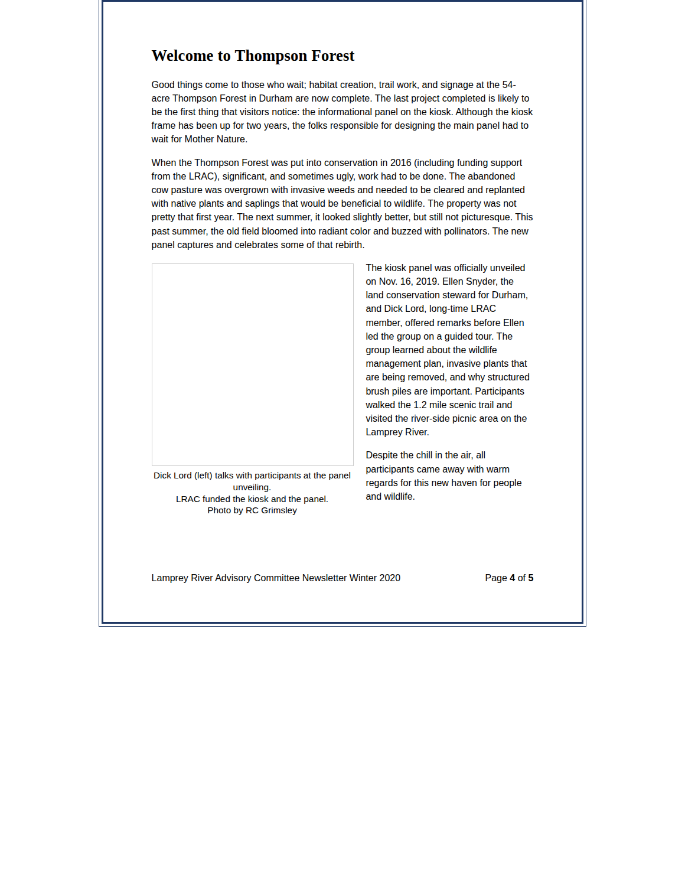Welcome to Thompson Forest
Good things come to those who wait; habitat creation, trail work, and signage at the 54-acre Thompson Forest in Durham are now complete. The last project completed is likely to be the first thing that visitors notice: the informational panel on the kiosk. Although the kiosk frame has been up for two years, the folks responsible for designing the main panel had to wait for Mother Nature.
When the Thompson Forest was put into conservation in 2016 (including funding support from the LRAC), significant, and sometimes ugly, work had to be done. The abandoned cow pasture was overgrown with invasive weeds and needed to be cleared and replanted with native plants and saplings that would be beneficial to wildlife. The property was not pretty that first year. The next summer, it looked slightly better, but still not picturesque. This past summer, the old field bloomed into radiant color and buzzed with pollinators. The new panel captures and celebrates some of that rebirth.
Dick Lord (left) talks with participants at the panel unveiling.
LRAC funded the kiosk and the panel.
Photo by RC Grimsley
The kiosk panel was officially unveiled on Nov. 16, 2019. Ellen Snyder, the land conservation steward for Durham, and Dick Lord, long-time LRAC member, offered remarks before Ellen led the group on a guided tour. The group learned about the wildlife management plan, invasive plants that are being removed, and why structured brush piles are important. Participants walked the 1.2 mile scenic trail and visited the river-side picnic area on the Lamprey River.
Despite the chill in the air, all participants came away with warm regards for this new haven for people and wildlife.
Lamprey River Advisory Committee Newsletter Winter 2020
Page 4 of 5